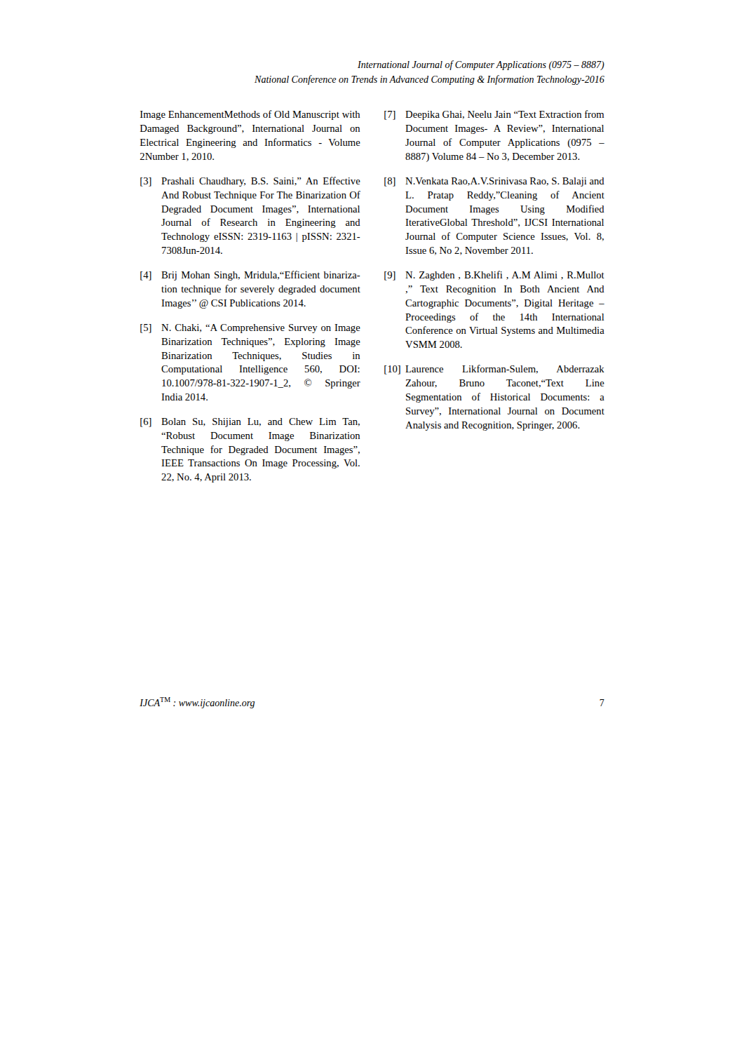International Journal of Computer Applications (0975 – 8887)
National Conference on Trends in Advanced Computing & Information Technology-2016
Image EnhancementMethods of Old Manuscript with Damaged Background”, International Journal on Electrical Engineering and Informatics - Volume 2Number 1, 2010.
[3] Prashali Chaudhary, B.S. Saini,” An Effective And Robust Technique For The Binarization Of Degraded Document Images”, International Journal of Research in Engineering and Technology eISSN: 2319-1163 | pISSN: 2321-7308Jun-2014.
[4] Brij Mohan Singh, Mridula,“Efficient binarization technique for severely degraded document Images’’ @ CSI Publications 2014.
[5] N. Chaki, “A Comprehensive Survey on Image Binarization Techniques”, Exploring Image Binarization Techniques, Studies in Computational Intelligence 560, DOI: 10.1007/978-81-322-1907-1_2, © Springer India 2014.
[6] Bolan Su, Shijian Lu, and Chew Lim Tan, “Robust Document Image Binarization Technique for Degraded Document Images”, IEEE Transactions On Image Processing, Vol. 22, No. 4, April 2013.
[7] Deepika Ghai, Neelu Jain “Text Extraction from Document Images- A Review”, International Journal of Computer Applications (0975 – 8887) Volume 84 – No 3, December 2013.
[8] N.Venkata Rao,A.V.Srinivasa Rao, S. Balaji and L. Pratap Reddy,”Cleaning of Ancient Document Images Using Modified IterativeGlobal Threshold”, IJCSI International Journal of Computer Science Issues, Vol. 8, Issue 6, No 2, November 2011.
[9] N. Zaghden , B.Khelifi , A.M Alimi , R.Mullot ,” Text Recognition In Both Ancient And Cartographic Documents”, Digital Heritage – Proceedings of the 14th International Conference on Virtual Systems and Multimedia VSMM 2008.
[10] Laurence Likforman-Sulem, Abderrazak Zahour, Bruno Taconet,“Text Line Segmentation of Historical Documents: a Survey”, International Journal on Document Analysis and Recognition, Springer, 2006.
IJCATM : www.ijcaonline.org 7